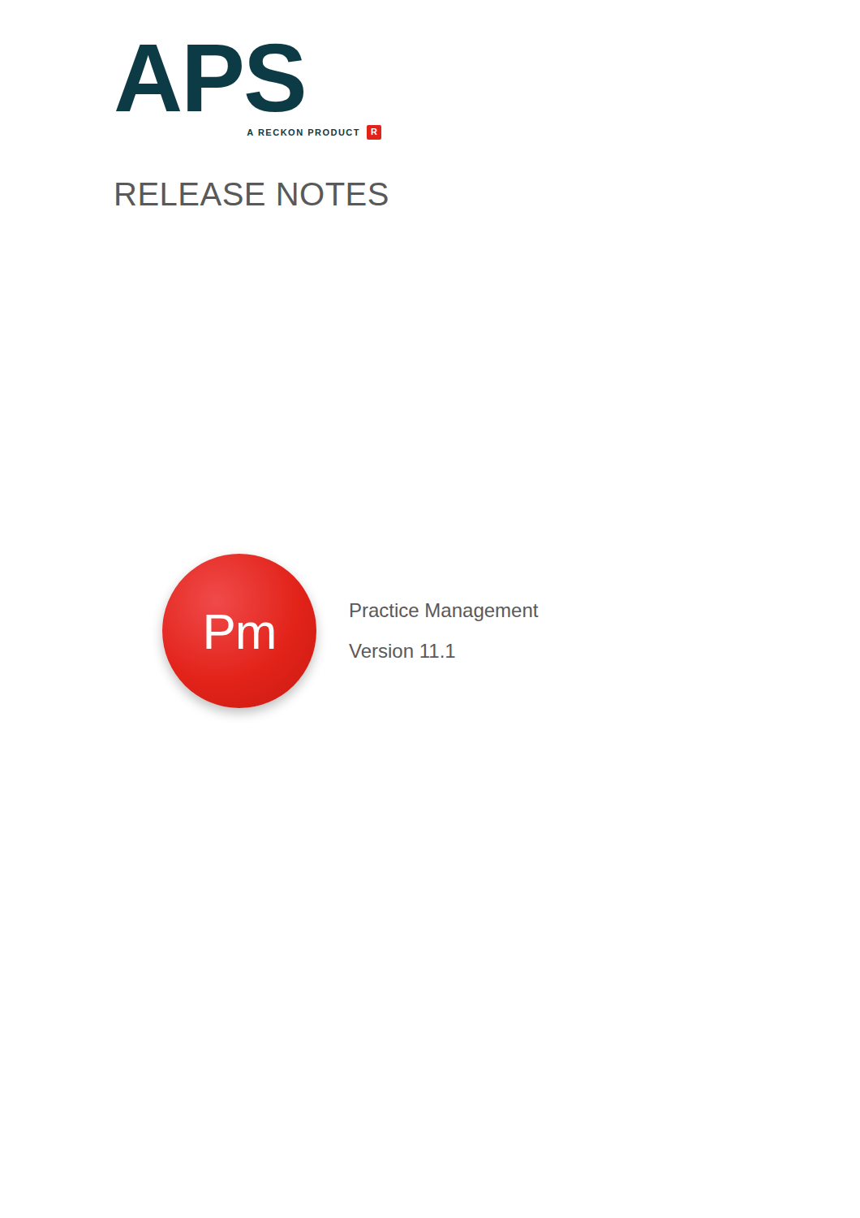APS
A RECKON PRODUCT R
RELEASE NOTES
Pm
Practice Management
Version 11.1